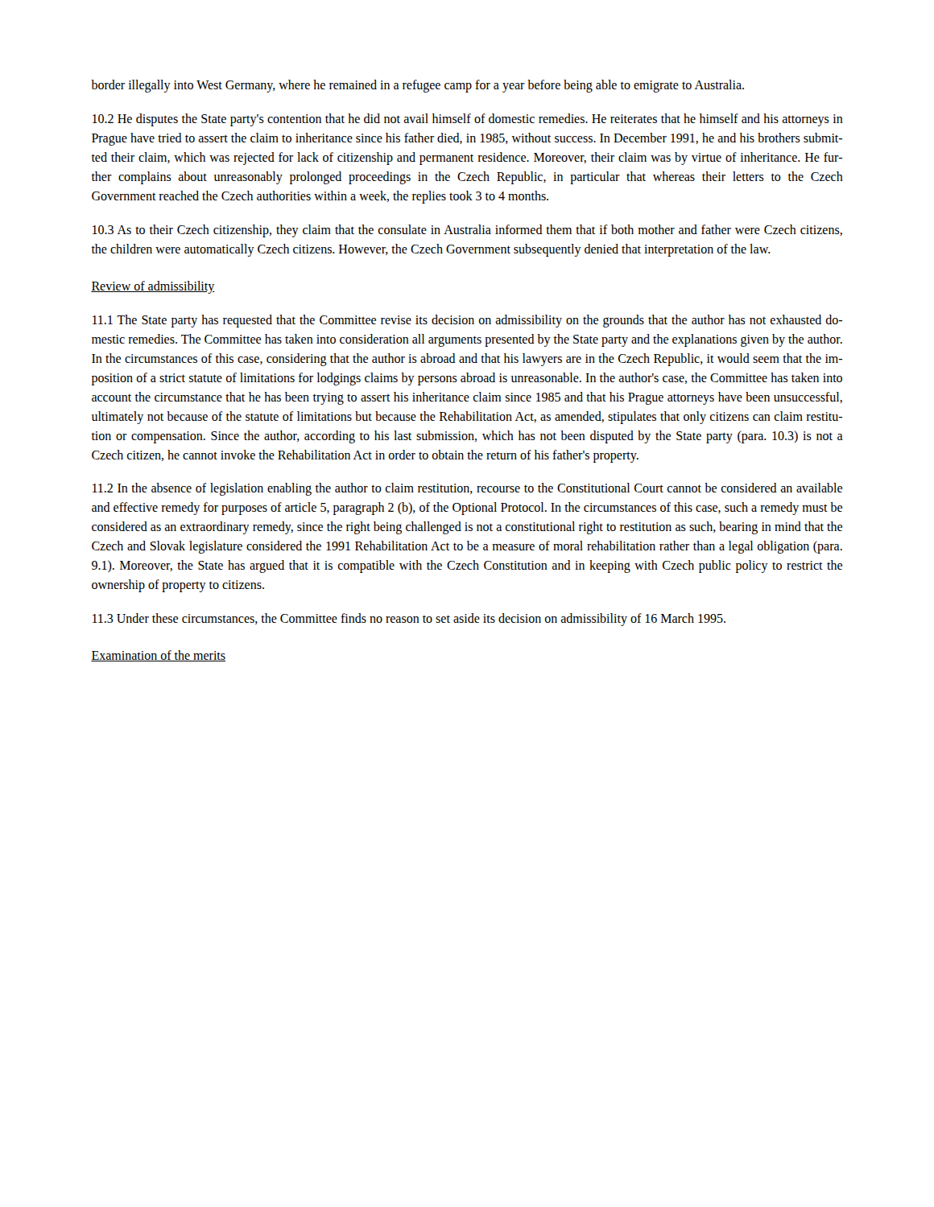border illegally into West Germany, where he remained in a refugee camp for a year before being able to emigrate to Australia.
10.2 He disputes the State party's contention that he did not avail himself of domestic remedies. He reiterates that he himself and his attorneys in Prague have tried to assert the claim to inheritance since his father died, in 1985, without success. In December 1991, he and his brothers submitted their claim, which was rejected for lack of citizenship and permanent residence. Moreover, their claim was by virtue of inheritance. He further complains about unreasonably prolonged proceedings in the Czech Republic, in particular that whereas their letters to the Czech Government reached the Czech authorities within a week, the replies took 3 to 4 months.
10.3 As to their Czech citizenship, they claim that the consulate in Australia informed them that if both mother and father were Czech citizens, the children were automatically Czech citizens. However, the Czech Government subsequently denied that interpretation of the law.
Review of admissibility
11.1 The State party has requested that the Committee revise its decision on admissibility on the grounds that the author has not exhausted domestic remedies. The Committee has taken into consideration all arguments presented by the State party and the explanations given by the author. In the circumstances of this case, considering that the author is abroad and that his lawyers are in the Czech Republic, it would seem that the imposition of a strict statute of limitations for lodgings claims by persons abroad is unreasonable. In the author's case, the Committee has taken into account the circumstance that he has been trying to assert his inheritance claim since 1985 and that his Prague attorneys have been unsuccessful, ultimately not because of the statute of limitations but because the Rehabilitation Act, as amended, stipulates that only citizens can claim restitution or compensation. Since the author, according to his last submission, which has not been disputed by the State party (para. 10.3) is not a Czech citizen, he cannot invoke the Rehabilitation Act in order to obtain the return of his father's property.
11.2 In the absence of legislation enabling the author to claim restitution, recourse to the Constitutional Court cannot be considered an available and effective remedy for purposes of article 5, paragraph 2 (b), of the Optional Protocol. In the circumstances of this case, such a remedy must be considered as an extraordinary remedy, since the right being challenged is not a constitutional right to restitution as such, bearing in mind that the Czech and Slovak legislature considered the 1991 Rehabilitation Act to be a measure of moral rehabilitation rather than a legal obligation (para. 9.1). Moreover, the State has argued that it is compatible with the Czech Constitution and in keeping with Czech public policy to restrict the ownership of property to citizens.
11.3 Under these circumstances, the Committee finds no reason to set aside its decision on admissibility of 16 March 1995.
Examination of the merits